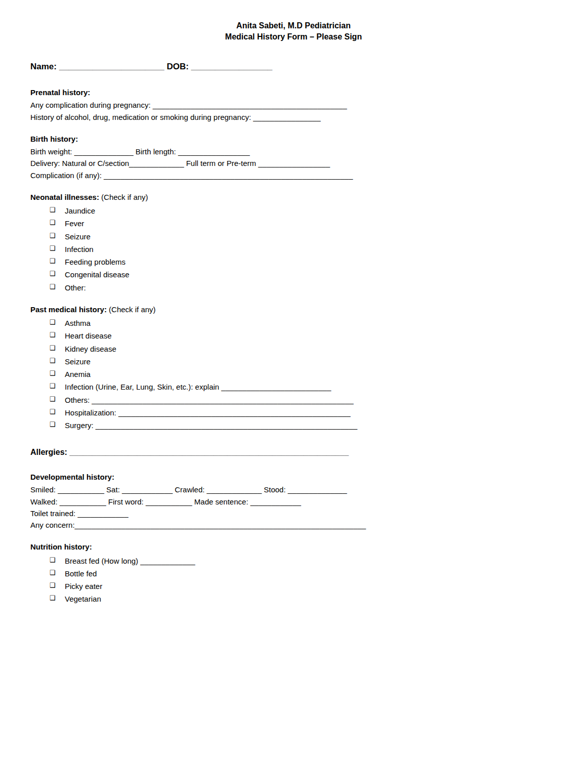Anita Sabeti, M.D Pediatrician
Medical History Form – Please Sign
Name: ______________________ DOB: _________________
Prenatal history:
Any complication during pregnancy: ______________________________________________
History of alcohol, drug, medication or smoking during pregnancy: ________________
Birth history:
Birth weight: ______________ Birth length: _________________
Delivery: Natural or C/section_____________ Full term or Pre-term _________________
Complication (if any): ___________________________________________________________
Neonatal illnesses:
(Check if any)
Jaundice
Fever
Seizure
Infection
Feeding problems
Congenital disease
Other:
Past medical history:
(Check if any)
Asthma
Heart disease
Kidney disease
Seizure
Anemia
Infection (Urine, Ear, Lung, Skin, etc.): explain __________________________
Others: ______________________________________________________________
Hospitalization: _______________________________________________________
Surgery: ______________________________________________________________
Allergies: ______________________________________________________________
Developmental history:
Smiled: ___________ Sat: ____________ Crawled: _____________ Stood: ______________
Walked: ___________ First word: ___________ Made sentence: ____________
Toilet trained: ____________
Any concern:_____________________________________________________________________
Nutrition history:
Breast fed (How long) _____________
Bottle fed
Picky eater
Vegetarian